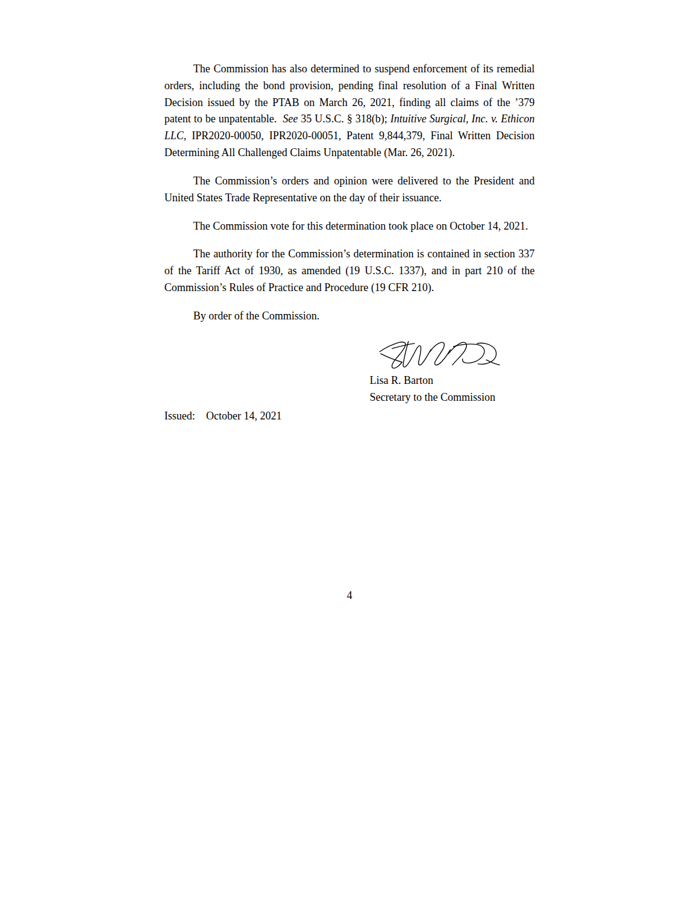The Commission has also determined to suspend enforcement of its remedial orders, including the bond provision, pending final resolution of a Final Written Decision issued by the PTAB on March 26, 2021, finding all claims of the ’379 patent to be unpatentable. See 35 U.S.C. § 318(b); Intuitive Surgical, Inc. v. Ethicon LLC, IPR2020-00050, IPR2020-00051, Patent 9,844,379, Final Written Decision Determining All Challenged Claims Unpatentable (Mar. 26, 2021).
The Commission’s orders and opinion were delivered to the President and United States Trade Representative on the day of their issuance.
The Commission vote for this determination took place on October 14, 2021.
The authority for the Commission’s determination is contained in section 337 of the Tariff Act of 1930, as amended (19 U.S.C. 1337), and in part 210 of the Commission’s Rules of Practice and Procedure (19 CFR 210).
By order of the Commission.
Lisa R. Barton
Secretary to the Commission
Issued: October 14, 2021
4